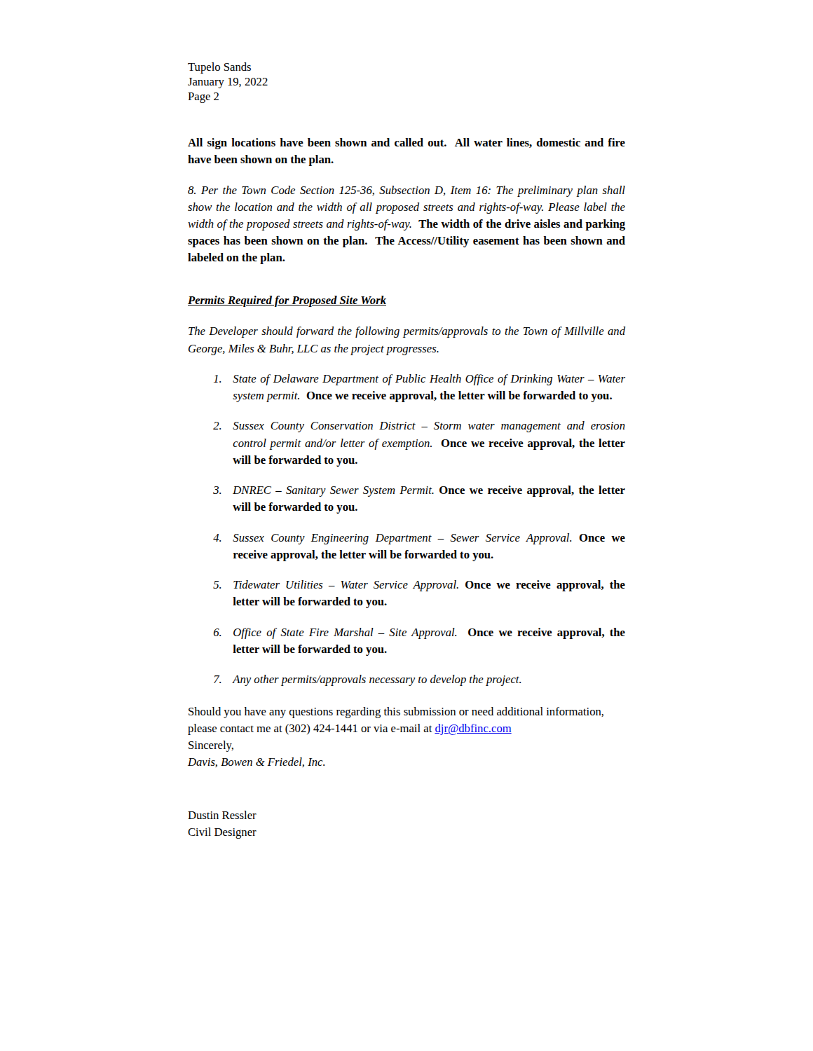Tupelo Sands
January 19, 2022
Page 2
All sign locations have been shown and called out. All water lines, domestic and fire have been shown on the plan.
8. Per the Town Code Section 125-36, Subsection D, Item 16: The preliminary plan shall show the location and the width of all proposed streets and rights-of-way. Please label the width of the proposed streets and rights-of-way. The width of the drive aisles and parking spaces has been shown on the plan. The Access//Utility easement has been shown and labeled on the plan.
Permits Required for Proposed Site Work
The Developer should forward the following permits/approvals to the Town of Millville and George, Miles & Buhr, LLC as the project progresses.
State of Delaware Department of Public Health Office of Drinking Water – Water system permit. Once we receive approval, the letter will be forwarded to you.
Sussex County Conservation District – Storm water management and erosion control permit and/or letter of exemption. Once we receive approval, the letter will be forwarded to you.
DNREC – Sanitary Sewer System Permit. Once we receive approval, the letter will be forwarded to you.
Sussex County Engineering Department – Sewer Service Approval. Once we receive approval, the letter will be forwarded to you.
Tidewater Utilities – Water Service Approval. Once we receive approval, the letter will be forwarded to you.
Office of State Fire Marshal – Site Approval. Once we receive approval, the letter will be forwarded to you.
Any other permits/approvals necessary to develop the project.
Should you have any questions regarding this submission or need additional information, please contact me at (302) 424-1441 or via e-mail at djr@dbfinc.com
Sincerely,
Davis, Bowen & Friedel, Inc.
Dustin Ressler
Civil Designer